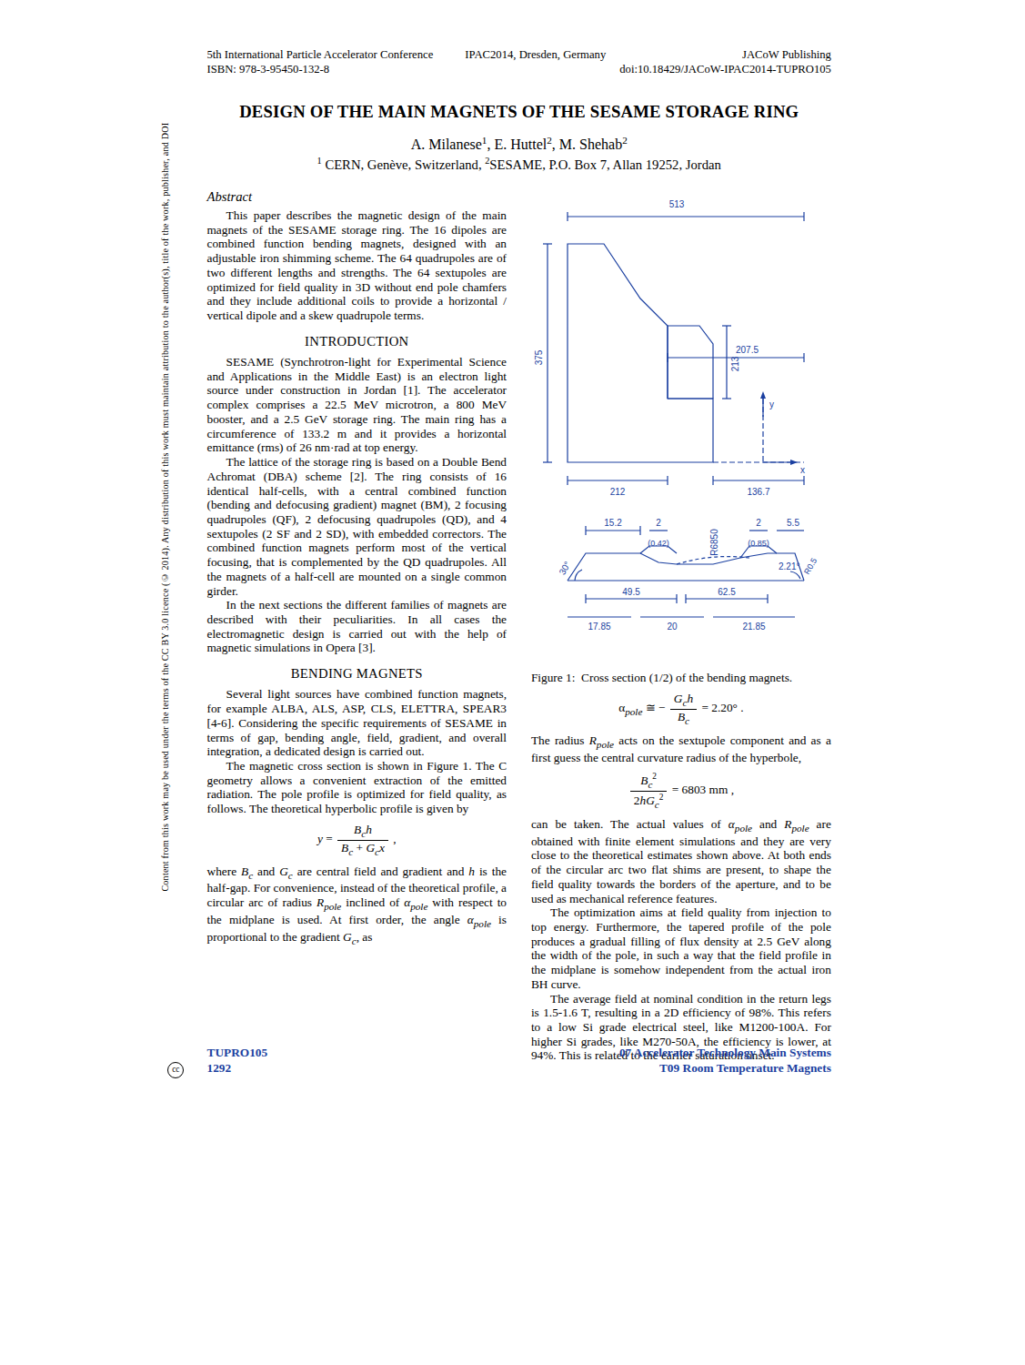Content from this work may be used under the terms of the CC BY 3.0 licence (© 2014). Any distribution of this work must maintain attribution to the author(s), title of the work, publisher, and DOI
5th International Particle Accelerator Conference
ISBN: 978-3-95450-132-8
IPAC2014, Dresden, Germany
JACoW Publishing
doi:10.18429/JACoW-IPAC2014-TUPRO105
DESIGN OF THE MAIN MAGNETS OF THE SESAME STORAGE RING
A. Milanese1, E. Huttel2, M. Shehab2
1 CERN, Genève, Switzerland, 2SESAME, P.O. Box 7, Allan 19252, Jordan
Abstract
This paper describes the magnetic design of the main magnets of the SESAME storage ring. The 16 dipoles are combined function bending magnets, designed with an adjustable iron shimming scheme. The 64 quadrupoles are of two different lengths and strengths. The 64 sextupoles are optimized for field quality in 3D without end pole chamfers and they include additional coils to provide a horizontal / vertical dipole and a skew quadrupole terms.
Introduction
SESAME (Synchrotron-light for Experimental Science and Applications in the Middle East) is an electron light source under construction in Jordan [1]. The accelerator complex comprises a 22.5 MeV microtron, a 800 MeV booster, and a 2.5 GeV storage ring. The main ring has a circumference of 133.2 m and it provides a horizontal emittance (rms) of 26 nm·rad at top energy.
The lattice of the storage ring is based on a Double Bend Achromat (DBA) scheme [2]. The ring consists of 16 identical half-cells, with a central combined function (bending and defocusing gradient) magnet (BM), 2 focusing quadrupoles (QF), 2 defocusing quadrupoles (QD), and 4 sextupoles (2 SF and 2 SD), with embedded correctors. The combined function magnets perform most of the vertical focusing, that is complemented by the QD quadrupoles. All the magnets of a half-cell are mounted on a single common girder.
In the next sections the different families of magnets are described with their peculiarities. In all cases the electromagnetic design is carried out with the help of magnetic simulations in Opera [3].
Bending Magnets
Several light sources have combined function magnets, for example ALBA, ALS, ASP, CLS, ELETTRA, SPEAR3 [4-6]. Considering the specific requirements of SESAME in terms of gap, bending angle, field, gradient, and overall integration, a dedicated design is carried out.
The magnetic cross section is shown in Figure 1. The C geometry allows a convenient extraction of the emitted radiation. The pole profile is optimized for field quality, as follows. The theoretical hyperbolic profile is given by
y = Bch Bc + Gcx ,
where Bc and Gc are central field and gradient and h is the half-gap. For convenience, instead of the theoretical profile, a circular arc of radius Rpole inclined of αpole with respect to the midplane is used. At first order, the angle αpole is proportional to the gradient Gc, as
513 375 213 207.5 212 136.7 y x 15.2 2 2 5.5 (0.42) (0.85) R6850 49.5 62.5 17.85 20 21.85 30° 2.21° R0.5
Figure 1: Cross section (1/2) of the bending magnets.
αpole ≅ − Gch Bc = 2.20° .
The radius Rpole acts on the sextupole component and as a first guess the central curvature radius of the hyperbole,
Bc2 2hGc2 = 6803 mm ,
can be taken. The actual values of αpole and Rpole are obtained with finite element simulations and they are very close to the theoretical estimates shown above. At both ends of the circular arc two flat shims are present, to shape the field quality towards the borders of the aperture, and to be used as mechanical reference features.
The optimization aims at field quality from injection to top energy. Furthermore, the tapered profile of the pole produces a gradual filling of flux density at 2.5 GeV along the width of the pole, in such a way that the field profile in the midplane is somehow independent from the actual iron BH curve.
The average field at nominal condition in the return legs is 1.5-1.6 T, resulting in a 2D efficiency of 98%. This refers to a low Si grade electrical steel, like M1200-100A. For higher Si grades, like M270-50A, the efficiency is lower, at 94%. This is related to the earlier saturation onset.
cc
TUPRO105
1292
07 Accelerator Technology Main Systems
T09 Room Temperature Magnets